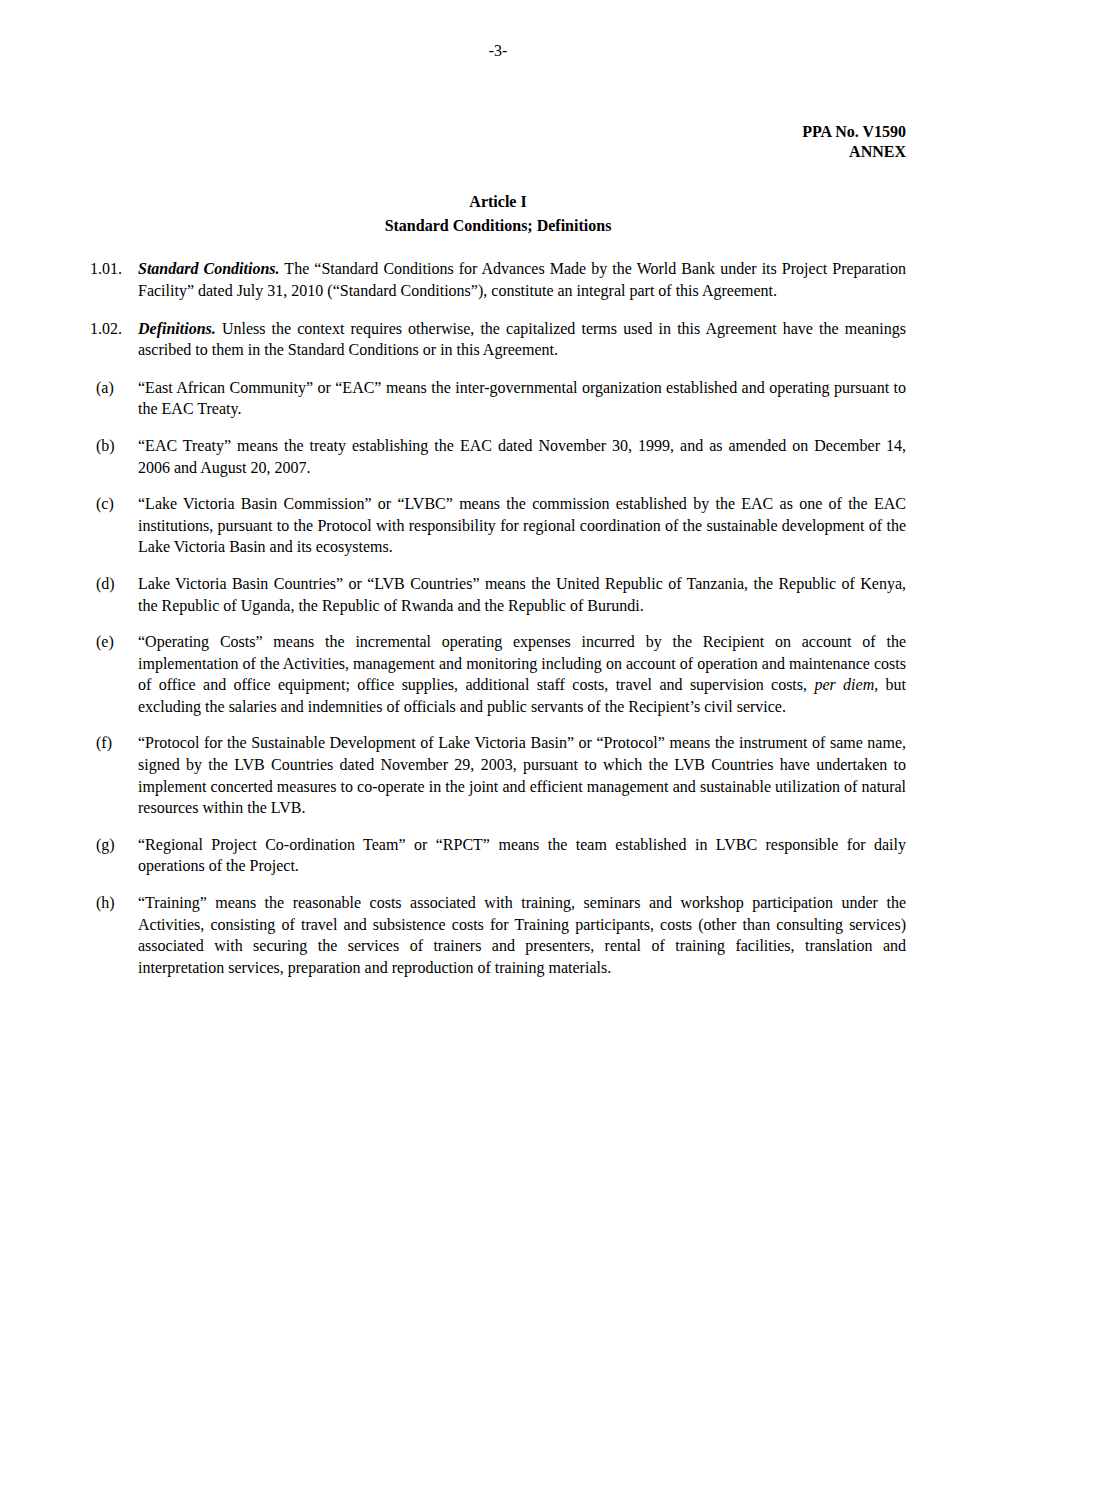-3-
PPA No. V1590
ANNEX
Article I
Standard Conditions; Definitions
1.01.
Standard Conditions. The “Standard Conditions for Advances Made by the World Bank under its Project Preparation Facility” dated July 31, 2010 (“Standard Conditions”), constitute an integral part of this Agreement.
1.02.
Definitions. Unless the context requires otherwise, the capitalized terms used in this Agreement have the meanings ascribed to them in the Standard Conditions or in this Agreement.
(a) “East African Community” or “EAC” means the inter-governmental organization established and operating pursuant to the EAC Treaty.
(b) “EAC Treaty” means the treaty establishing the EAC dated November 30, 1999, and as amended on December 14, 2006 and August 20, 2007.
(c) “Lake Victoria Basin Commission” or “LVBC” means the commission established by the EAC as one of the EAC institutions, pursuant to the Protocol with responsibility for regional coordination of the sustainable development of the Lake Victoria Basin and its ecosystems.
(d) Lake Victoria Basin Countries” or “LVB Countries” means the United Republic of Tanzania, the Republic of Kenya, the Republic of Uganda, the Republic of Rwanda and the Republic of Burundi.
(e) “Operating Costs” means the incremental operating expenses incurred by the Recipient on account of the implementation of the Activities, management and monitoring including on account of operation and maintenance costs of office and office equipment; office supplies, additional staff costs, travel and supervision costs, per diem, but excluding the salaries and indemnities of officials and public servants of the Recipient’s civil service.
(f) “Protocol for the Sustainable Development of Lake Victoria Basin” or “Protocol” means the instrument of same name, signed by the LVB Countries dated November 29, 2003, pursuant to which the LVB Countries have undertaken to implement concerted measures to co-operate in the joint and efficient management and sustainable utilization of natural resources within the LVB.
(g) “Regional Project Co-ordination Team” or “RPCT” means the team established in LVBC responsible for daily operations of the Project.
(h) “Training” means the reasonable costs associated with training, seminars and workshop participation under the Activities, consisting of travel and subsistence costs for Training participants, costs (other than consulting services) associated with securing the services of trainers and presenters, rental of training facilities, translation and interpretation services, preparation and reproduction of training materials.